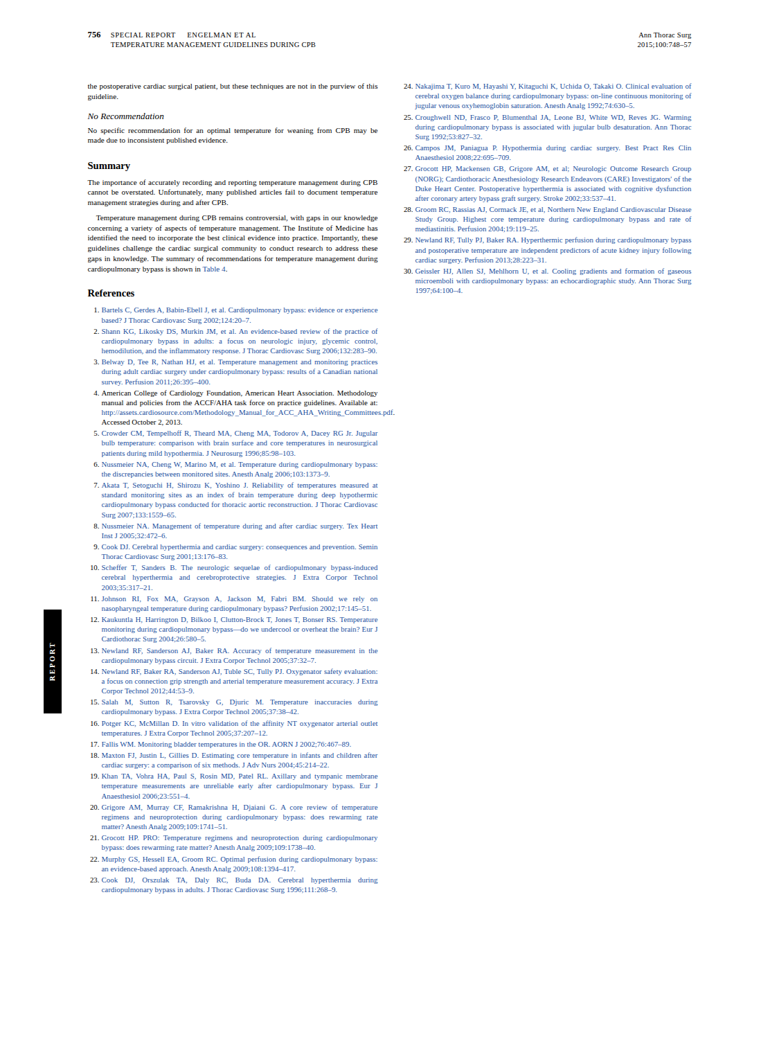756
SPECIAL REPORT ENGELMAN ET AL
TEMPERATURE MANAGEMENT GUIDELINES DURING CPB
Ann Thorac Surg
2015;100:748–57
the postoperative cardiac surgical patient, but these techniques are not in the purview of this guideline.
No Recommendation
No specific recommendation for an optimal temperature for weaning from CPB may be made due to inconsistent published evidence.
Summary
The importance of accurately recording and reporting temperature management during CPB cannot be overstated. Unfortunately, many published articles fail to document temperature management strategies during and after CPB.
Temperature management during CPB remains controversial, with gaps in our knowledge concerning a variety of aspects of temperature management. The Institute of Medicine has identified the need to incorporate the best clinical evidence into practice. Importantly, these guidelines challenge the cardiac surgical community to conduct research to address these gaps in knowledge. The summary of recommendations for temperature management during cardiopulmonary bypass is shown in Table 4.
References
Bartels C, Gerdes A, Babin-Ebell J, et al. Cardiopulmonary bypass: evidence or experience based? J Thorac Cardiovasc Surg 2002;124:20–7.
Shann KG, Likosky DS, Murkin JM, et al. An evidence-based review of the practice of cardiopulmonary bypass in adults: a focus on neurologic injury, glycemic control, hemodilution, and the inflammatory response. J Thorac Cardiovasc Surg 2006;132:283–90.
Belway D, Tee R, Nathan HJ, et al. Temperature management and monitoring practices during adult cardiac surgery under cardiopulmonary bypass: results of a Canadian national survey. Perfusion 2011;26:395–400.
American College of Cardiology Foundation, American Heart Association. Methodology manual and policies from the ACCF/AHA task force on practice guidelines. Available at: http://assets.cardiosource.com/Methodology_Manual_for_ACC_AHA_Writing_Committees.pdf. Accessed October 2, 2013.
Crowder CM, Tempelhoff R, Theard MA, Cheng MA, Todorov A, Dacey RG Jr. Jugular bulb temperature: comparison with brain surface and core temperatures in neurosurgical patients during mild hypothermia. J Neurosurg 1996;85:98–103.
Nussmeier NA, Cheng W, Marino M, et al. Temperature during cardiopulmonary bypass: the discrepancies between monitored sites. Anesth Analg 2006;103:1373–9.
Akata T, Setoguchi H, Shirozu K, Yoshino J. Reliability of temperatures measured at standard monitoring sites as an index of brain temperature during deep hypothermic cardiopulmonary bypass conducted for thoracic aortic reconstruction. J Thorac Cardiovasc Surg 2007;133:1559–65.
Nussmeier NA. Management of temperature during and after cardiac surgery. Tex Heart Inst J 2005;32:472–6.
Cook DJ. Cerebral hyperthermia and cardiac surgery: consequences and prevention. Semin Thorac Cardiovasc Surg 2001;13:176–83.
Scheffer T, Sanders B. The neurologic sequelae of cardiopulmonary bypass-induced cerebral hyperthermia and cerebroprotective strategies. J Extra Corpor Technol 2003;35:317–21.
Johnson RI, Fox MA, Grayson A, Jackson M, Fabri BM. Should we rely on nasopharyngeal temperature during cardiopulmonary bypass? Perfusion 2002;17:145–51.
Kaukuntla H, Harrington D, Bilkoo I, Clutton-Brock T, Jones T, Bonser RS. Temperature monitoring during cardiopulmonary bypass—do we undercool or overheat the brain? Eur J Cardiothorac Surg 2004;26:580–5.
Newland RF, Sanderson AJ, Baker RA. Accuracy of temperature measurement in the cardiopulmonary bypass circuit. J Extra Corpor Technol 2005;37:32–7.
Newland RF, Baker RA, Sanderson AJ, Tuble SC, Tully PJ. Oxygenator safety evaluation: a focus on connection grip strength and arterial temperature measurement accuracy. J Extra Corpor Technol 2012;44:53–9.
Salah M, Sutton R, Tsarovsky G, Djuric M. Temperature inaccuracies during cardiopulmonary bypass. J Extra Corpor Technol 2005;37:38–42.
Potger KC, McMillan D. In vitro validation of the affinity NT oxygenator arterial outlet temperatures. J Extra Corpor Technol 2005;37:207–12.
Fallis WM. Monitoring bladder temperatures in the OR. AORN J 2002;76:467–89.
Maxton FJ, Justin L, Gillies D. Estimating core temperature in infants and children after cardiac surgery: a comparison of six methods. J Adv Nurs 2004;45:214–22.
Khan TA, Vohra HA, Paul S, Rosin MD, Patel RL. Axillary and tympanic membrane temperature measurements are unreliable early after cardiopulmonary bypass. Eur J Anaesthesiol 2006;23:551–4.
Grigore AM, Murray CF, Ramakrishna H, Djaiani G. A core review of temperature regimens and neuroprotection during cardiopulmonary bypass: does rewarming rate matter? Anesth Analg 2009;109:1741–51.
Grocott HP. PRO: Temperature regimens and neuroprotection during cardiopulmonary bypass: does rewarming rate matter? Anesth Analg 2009;109:1738–40.
Murphy GS, Hessell EA, Groom RC. Optimal perfusion during cardiopulmonary bypass: an evidence-based approach. Anesth Analg 2009;108:1394–417.
Cook DJ, Orszulak TA, Daly RC, Buda DA. Cerebral hyperthermia during cardiopulmonary bypass in adults. J Thorac Cardiovasc Surg 1996;111:268–9.
Nakajima T, Kuro M, Hayashi Y, Kitaguchi K, Uchida O, Takaki O. Clinical evaluation of cerebral oxygen balance during cardiopulmonary bypass: on-line continuous monitoring of jugular venous oxyhemoglobin saturation. Anesth Analg 1992;74:630–5.
Croughwell ND, Frasco P, Blumenthal JA, Leone BJ, White WD, Reves JG. Warming during cardiopulmonary bypass is associated with jugular bulb desaturation. Ann Thorac Surg 1992;53:827–32.
Campos JM, Paniagua P. Hypothermia during cardiac surgery. Best Pract Res Clin Anaesthesiol 2008;22:695–709.
Grocott HP, Mackensen GB, Grigore AM, et al; Neurologic Outcome Research Group (NORG); Cardiothoracic Anesthesiology Research Endeavors (CARE) Investigators' of the Duke Heart Center. Postoperative hyperthermia is associated with cognitive dysfunction after coronary artery bypass graft surgery. Stroke 2002;33:537–41.
Groom RC, Rassias AJ, Cormack JE, et al, Northern New England Cardiovascular Disease Study Group. Highest core temperature during cardiopulmonary bypass and rate of mediastinitis. Perfusion 2004;19:119–25.
Newland RF, Tully PJ, Baker RA. Hyperthermic perfusion during cardiopulmonary bypass and postoperative temperature are independent predictors of acute kidney injury following cardiac surgery. Perfusion 2013;28:223–31.
Geissler HJ, Allen SJ, Mehlhorn U, et al. Cooling gradients and formation of gaseous microemboli with cardiopulmonary bypass: an echocardiographic study. Ann Thorac Surg 1997;64:100–4.
Report